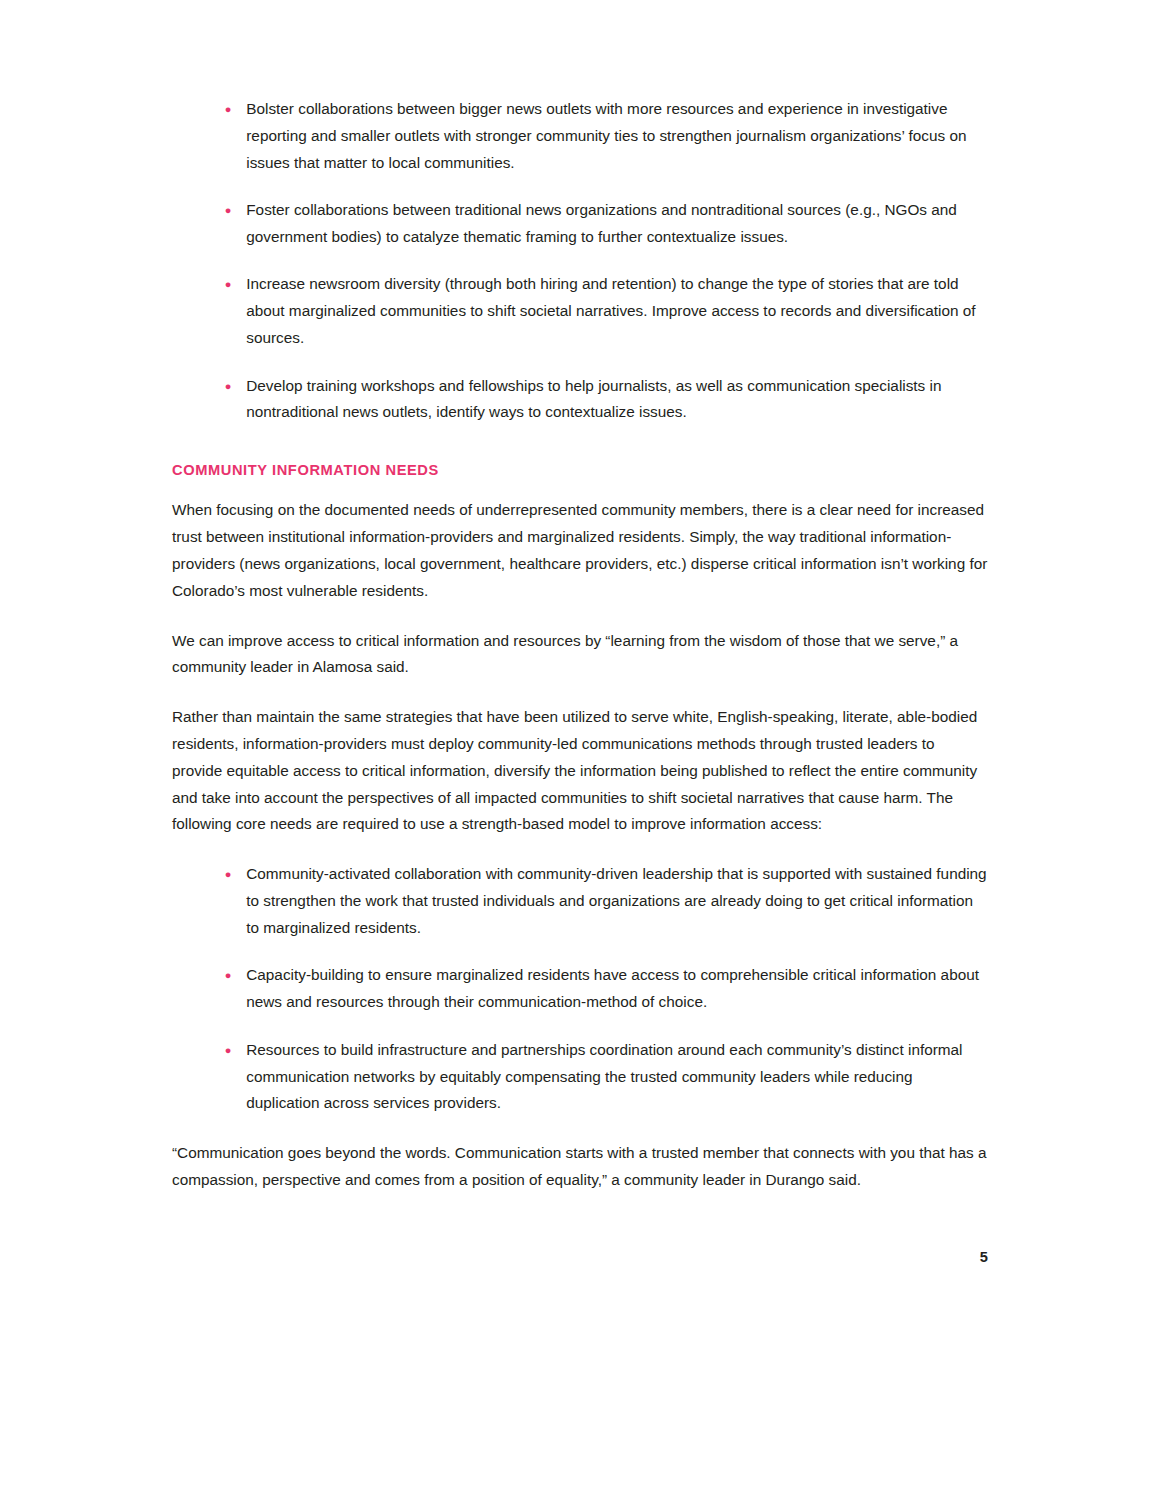Bolster collaborations between bigger news outlets with more resources and experience in investigative reporting and smaller outlets with stronger community ties to strengthen journalism organizations’ focus on issues that matter to local communities.
Foster collaborations between traditional news organizations and nontraditional sources (e.g., NGOs and government bodies) to catalyze thematic framing to further contextualize issues.
Increase newsroom diversity (through both hiring and retention) to change the type of stories that are told about marginalized communities to shift societal narratives. Improve access to records and diversification of sources.
Develop training workshops and fellowships to help journalists, as well as communication specialists in nontraditional news outlets, identify ways to contextualize issues.
Community Information Needs
When focusing on the documented needs of underrepresented community members, there is a clear need for increased trust between institutional information-providers and marginalized residents. Simply, the way traditional information-providers (news organizations, local government, healthcare providers, etc.) disperse critical information isn’t working for Colorado’s most vulnerable residents.
We can improve access to critical information and resources by “learning from the wisdom of those that we serve,” a community leader in Alamosa said.
Rather than maintain the same strategies that have been utilized to serve white, English-speaking, literate, able-bodied residents, information-providers must deploy community-led communications methods through trusted leaders to provide equitable access to critical information, diversify the information being published to reflect the entire community and take into account the perspectives of all impacted communities to shift societal narratives that cause harm. The following core needs are required to use a strength-based model to improve information access:
Community-activated collaboration with community-driven leadership that is supported with sustained funding to strengthen the work that trusted individuals and organizations are already doing to get critical information to marginalized residents.
Capacity-building to ensure marginalized residents have access to comprehensible critical information about news and resources through their communication-method of choice.
Resources to build infrastructure and partnerships coordination around each community’s distinct informal communication networks by equitably compensating the trusted community leaders while reducing duplication across services providers.
“Communication goes beyond the words. Communication starts with a trusted member that connects with you that has a compassion, perspective and comes from a position of equality,” a community leader in Durango said.
5